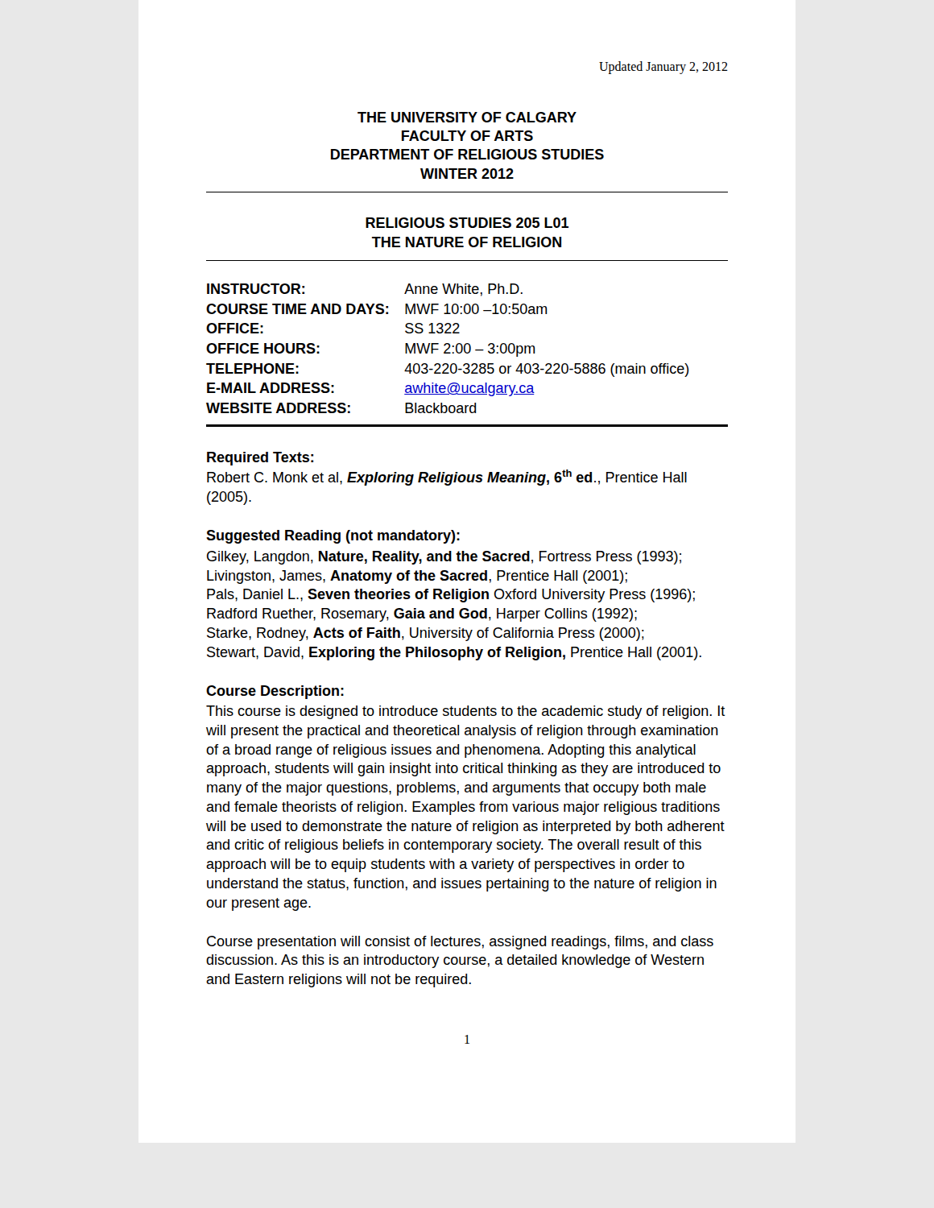Updated January 2, 2012
THE UNIVERSITY OF CALGARY
FACULTY OF ARTS
DEPARTMENT OF RELIGIOUS STUDIES
WINTER 2012
RELIGIOUS STUDIES 205 L01
THE NATURE OF RELIGION
| INSTRUCTOR: | Anne White, Ph.D. |
| COURSE TIME AND DAYS: | MWF 10:00 –10:50am |
| OFFICE: | SS 1322 |
| OFFICE HOURS: | MWF 2:00 – 3:00pm |
| TELEPHONE: | 403-220-3285 or 403-220-5886 (main office) |
| E-MAIL ADDRESS: | awhite@ucalgary.ca |
| WEBSITE ADDRESS: | Blackboard |
Required Texts:
Robert C. Monk et al, Exploring Religious Meaning, 6th ed., Prentice Hall (2005).
Suggested Reading (not mandatory):
Gilkey, Langdon, Nature, Reality, and the Sacred, Fortress Press (1993); Livingston, James, Anatomy of the Sacred, Prentice Hall (2001);
Pals, Daniel L., Seven theories of Religion Oxford University Press (1996);
Radford Ruether, Rosemary, Gaia and God, Harper Collins (1992);
Starke, Rodney, Acts of Faith, University of California Press (2000);
Stewart, David, Exploring the Philosophy of Religion, Prentice Hall (2001).
Course Description:
This course is designed to introduce students to the academic study of religion. It will present the practical and theoretical analysis of religion through examination of a broad range of religious issues and phenomena. Adopting this analytical approach, students will gain insight into critical thinking as they are introduced to many of the major questions, problems, and arguments that occupy both male and female theorists of religion. Examples from various major religious traditions will be used to demonstrate the nature of religion as interpreted by both adherent and critic of religious beliefs in contemporary society. The overall result of this approach will be to equip students with a variety of perspectives in order to understand the status, function, and issues pertaining to the nature of religion in our present age.
Course presentation will consist of lectures, assigned readings, films, and class discussion. As this is an introductory course, a detailed knowledge of Western and Eastern religions will not be required.
1